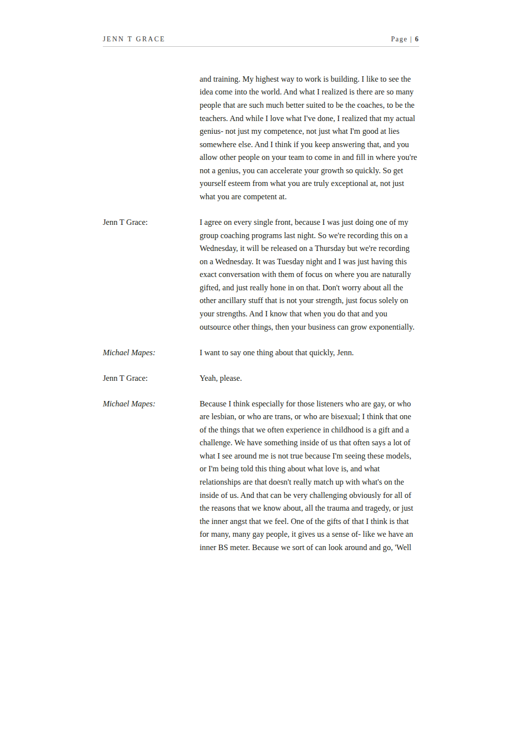Jenn T Grace
Page | 6
| | and training. My highest way to work is building. I like to see the idea come into the world. And what I realized is there are so many people that are such much better suited to be the coaches, to be the teachers. And while I love what I've done, I realized that my actual genius- not just my competence, not just what I'm good at lies somewhere else. And I think if you keep answering that, and you allow other people on your team to come in and fill in where you're not a genius, you can accelerate your growth so quickly. So get yourself esteem from what you are truly exceptional at, not just what you are competent at. |
| Jenn T Grace: | I agree on every single front, because I was just doing one of my group coaching programs last night. So we're recording this on a Wednesday, it will be released on a Thursday but we're recording on a Wednesday. It was Tuesday night and I was just having this exact conversation with them of focus on where you are naturally gifted, and just really hone in on that. Don't worry about all the other ancillary stuff that is not your strength, just focus solely on your strengths. And I know that when you do that and you outsource other things, then your business can grow exponentially. |
| Michael Mapes: | I want to say one thing about that quickly, Jenn. |
| Jenn T Grace: | Yeah, please. |
| Michael Mapes: | Because I think especially for those listeners who are gay, or who are lesbian, or who are trans, or who are bisexual; I think that one of the things that we often experience in childhood is a gift and a challenge. We have something inside of us that often says a lot of what I see around me is not true because I'm seeing these models, or I'm being told this thing about what love is, and what relationships are that doesn't really match up with what's on the inside of us. And that can be very challenging obviously for all of the reasons that we know about, all the trauma and tragedy, or just the inner angst that we feel. One of the gifts of that I think is that for many, many gay people, it gives us a sense of- like we have an inner BS meter. Because we sort of can look around and go, 'Well |